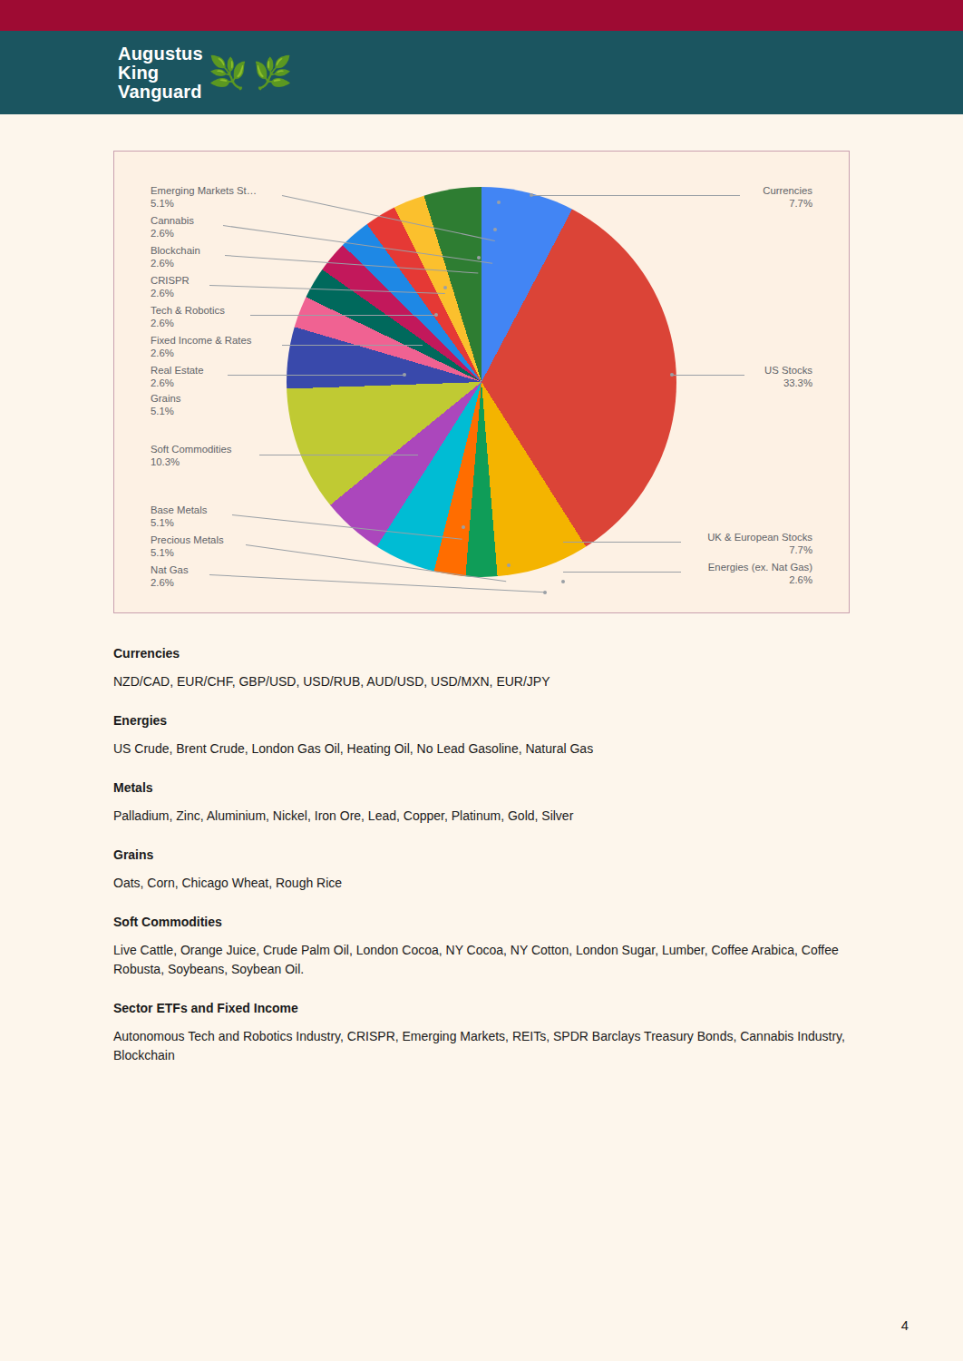Augustus
King
Vanguard
🌿 🌿
Emerging Markets St… 5.1%
Cannabis 2.6%
Blockchain 2.6%
CRISPR 2.6%
Tech & Robotics 2.6%
Fixed Income & Rates 2.6%
Real Estate 2.6%
Grains 5.1%
Soft Commodities 10.3%
Base Metals 5.1%
Precious Metals 5.1%
Nat Gas 2.6%
Currencies 7.7%
US Stocks 33.3%
UK & European Stocks 7.7%
Energies (ex. Nat Gas) 2.6%
Currencies
NZD/CAD, EUR/CHF, GBP/USD, USD/RUB, AUD/USD, USD/MXN, EUR/JPY
Energies
US Crude, Brent Crude, London Gas Oil, Heating Oil, No Lead Gasoline, Natural Gas
Metals
Palladium, Zinc, Aluminium, Nickel, Iron Ore, Lead, Copper, Platinum, Gold, Silver
Grains
Oats, Corn, Chicago Wheat, Rough Rice
Soft Commodities
Live Cattle, Orange Juice, Crude Palm Oil, London Cocoa, NY Cocoa, NY Cotton, London Sugar, Lumber, Coffee Arabica, Coffee Robusta, Soybeans, Soybean Oil.
Sector ETFs and Fixed Income
Autonomous Tech and Robotics Industry, CRISPR, Emerging Markets, REITs, SPDR Barclays Treasury Bonds, Cannabis Industry, Blockchain
4